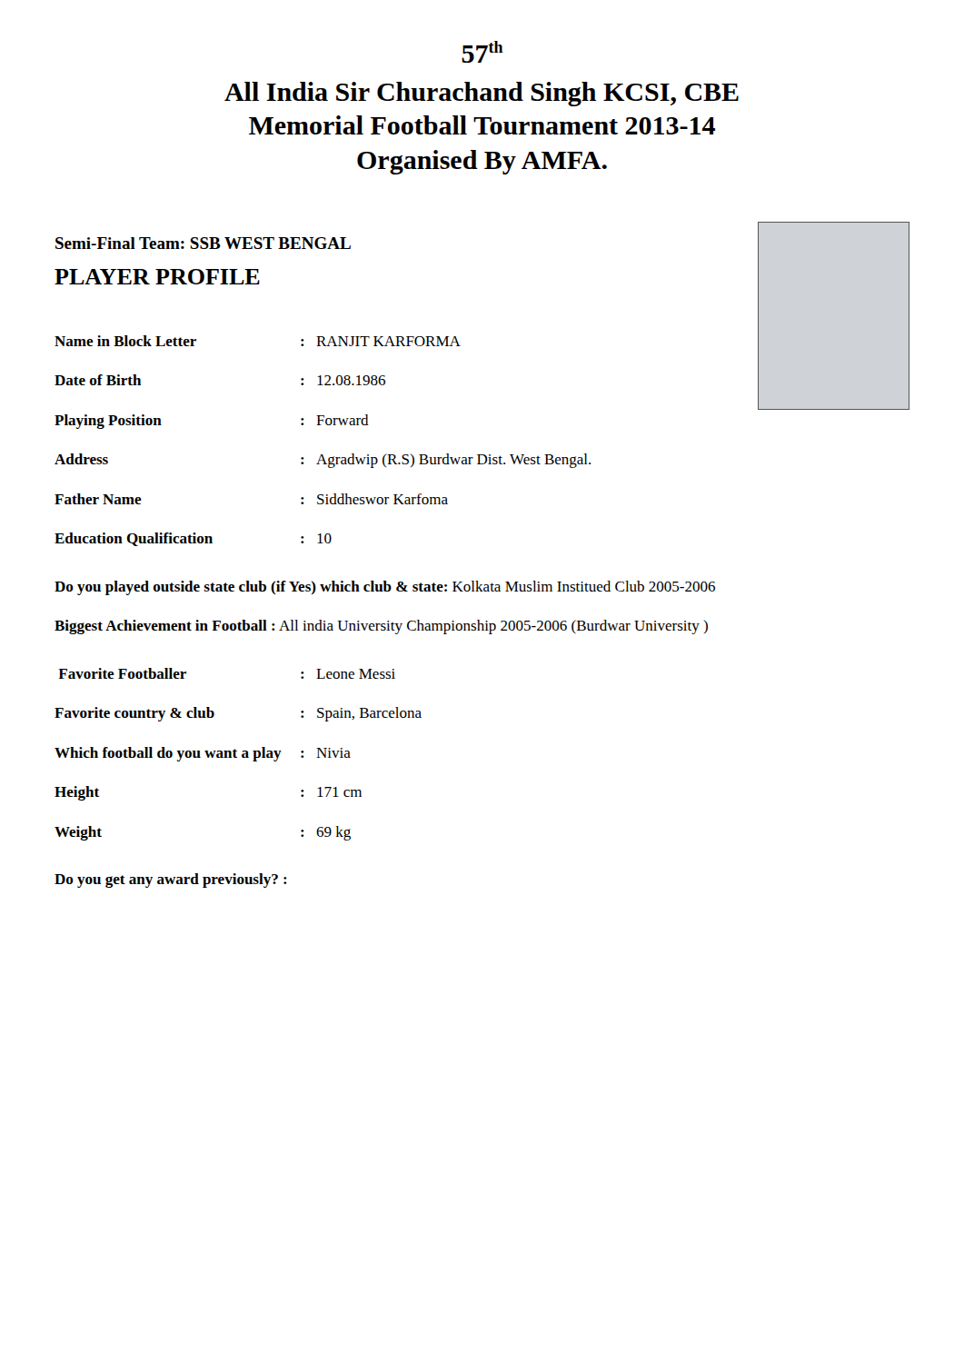57th
All India Sir Churachand Singh KCSI, CBE
Memorial Football Tournament 2013-14
Organised By AMFA.
Semi-Final Team: SSB WEST BENGAL
PLAYER PROFILE
| Name in Block Letter | : | RANJIT KARFORMA |
| Date of Birth | : | 12.08.1986 |
| Playing Position | : | Forward |
| Address | : | Agradwip (R.S) Burdwar Dist. West Bengal. |
| Father Name | : | Siddheswor Karfoma |
| Education Qualification | : | 10 |
Do you played outside state club (if Yes) which club & state: Kolkata Muslim Institued Club 2005-2006
Biggest Achievement in Football : All india University Championship 2005-2006 (Burdwar University )
| Favorite Footballer | : | Leone Messi |
| Favorite country & club | : | Spain, Barcelona |
| Which football do you want a play | : | Nivia |
| Height | : | 171 cm |
| Weight | : | 69 kg |
Do you get any award previously? :